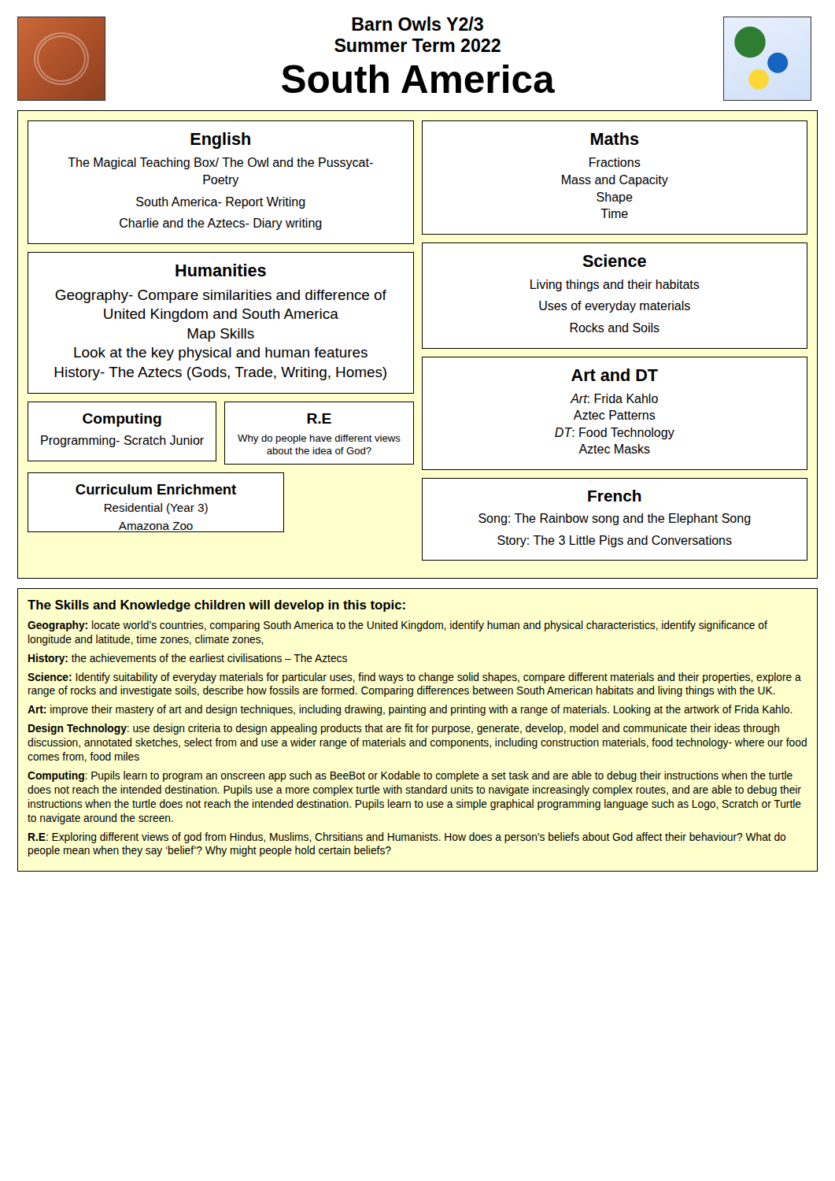Barn Owls Y2/3
Summer Term 2022
South America
English
The Magical Teaching Box/ The Owl and the Pussycat-
Poetry
South America- Report Writing
Charlie and the Aztecs- Diary writing
Humanities
Geography- Compare similarities and difference of United Kingdom and South America
Map Skills
Look at the key physical and human features
History- The Aztecs (Gods, Trade, Writing, Homes)
Computing
Programming- Scratch Junior
R.E
Why do people have different views about the idea of God?
Curriculum Enrichment
Residential (Year 3)
Amazona Zoo
Maths
Fractions
Mass and Capacity
Shape
Time
Science
Living things and their habitats
Uses of everyday materials
Rocks and Soils
Art and DT
Art: Frida Kahlo
Aztec Patterns
DT: Food Technology
Aztec Masks
French
Song: The Rainbow song and the Elephant Song
Story: The 3 Little Pigs and Conversations
The Skills and Knowledge children will develop in this topic:
Geography: locate world’s countries, comparing South America to the United Kingdom, identify human and physical characteristics, identify significance of longitude and latitude, time zones, climate zones,
History: the achievements of the earliest civilisations – The Aztecs
Science: Identify suitability of everyday materials for particular uses, find ways to change solid shapes, compare different materials and their properties, explore a range of rocks and investigate soils, describe how fossils are formed. Comparing differences between South American habitats and living things with the UK.
Art: improve their mastery of art and design techniques, including drawing, painting and printing with a range of materials. Looking at the artwork of Frida Kahlo.
Design Technology: use design criteria to design appealing products that are fit for purpose, generate, develop, model and communicate their ideas through discussion, annotated sketches, select from and use a wider range of materials and components, including construction materials, food technology- where our food comes from, food miles
Computing: Pupils learn to program an onscreen app such as BeeBot or Kodable to complete a set task and are able to debug their instructions when the turtle does not reach the intended destination. Pupils use a more complex turtle with standard units to navigate increasingly complex routes, and are able to debug their instructions when the turtle does not reach the intended destination. Pupils learn to use a simple graphical programming language such as Logo, Scratch or Turtle to navigate around the screen.
R.E: Exploring different views of god from Hindus, Muslims, Chrsitians and Humanists. How does a person’s beliefs about God affect their behaviour? What do people mean when they say ‘belief’? Why might people hold certain beliefs?